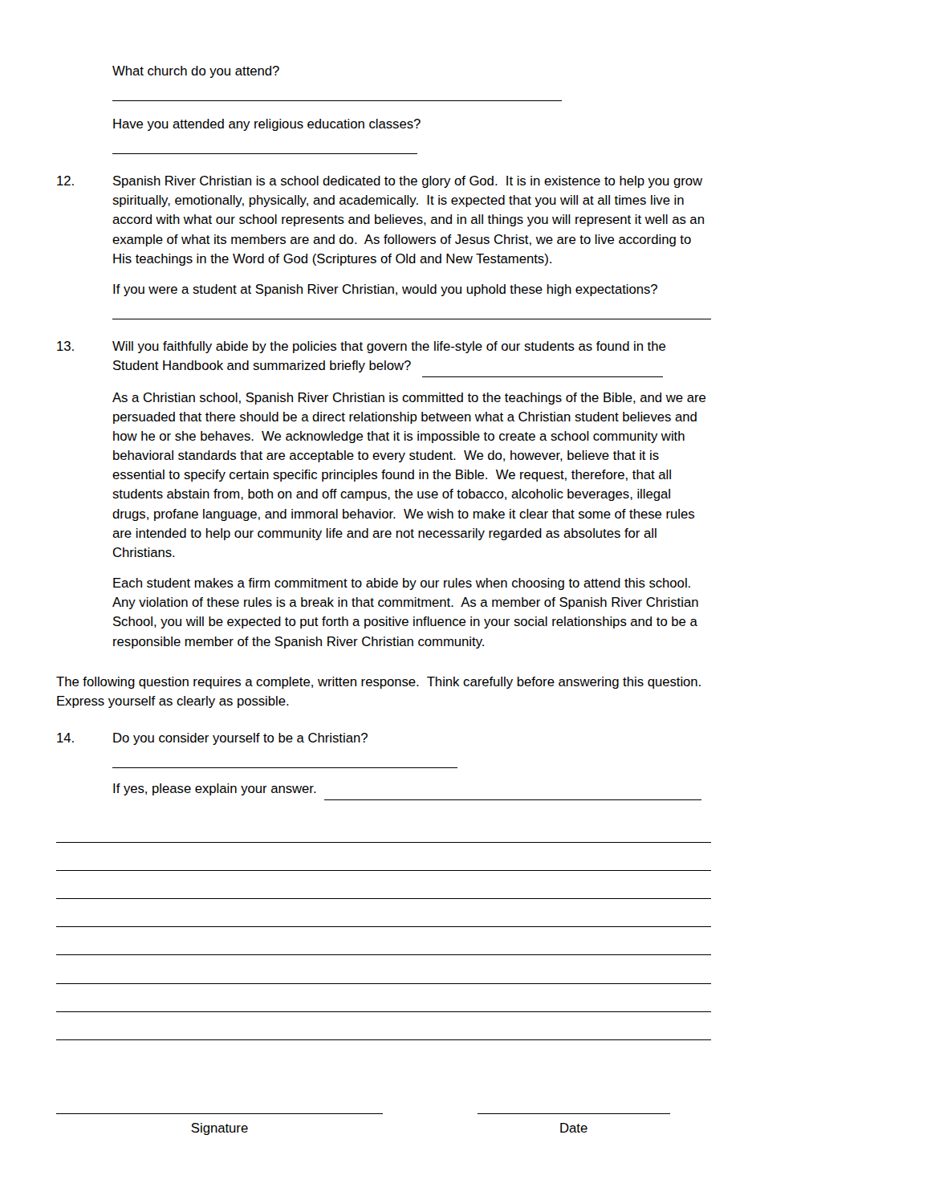What church do you attend?
Have you attended any religious education classes?
12.
Spanish River Christian is a school dedicated to the glory of God. It is in existence to help you grow spiritually, emotionally, physically, and academically. It is expected that you will at all times live in accord with what our school represents and believes, and in all things you will represent it well as an example of what its members are and do. As followers of Jesus Christ, we are to live according to His teachings in the Word of God (Scriptures of Old and New Testaments).
If you were a student at Spanish River Christian, would you uphold these high expectations?
13.
Will you faithfully abide by the policies that govern the life-style of our students as found in the Student Handbook and summarized briefly below?
As a Christian school, Spanish River Christian is committed to the teachings of the Bible, and we are persuaded that there should be a direct relationship between what a Christian student believes and how he or she behaves. We acknowledge that it is impossible to create a school community with behavioral standards that are acceptable to every student. We do, however, believe that it is essential to specify certain specific principles found in the Bible. We request, therefore, that all students abstain from, both on and off campus, the use of tobacco, alcoholic beverages, illegal drugs, profane language, and immoral behavior. We wish to make it clear that some of these rules are intended to help our community life and are not necessarily regarded as absolutes for all Christians.
Each student makes a firm commitment to abide by our rules when choosing to attend this school. Any violation of these rules is a break in that commitment. As a member of Spanish River Christian School, you will be expected to put forth a positive influence in your social relationships and to be a responsible member of the Spanish River Christian community.
The following question requires a complete, written response. Think carefully before answering this question. Express yourself as clearly as possible.
14.
Do you consider yourself to be a Christian?
If yes, please explain your answer.
Signature
Date